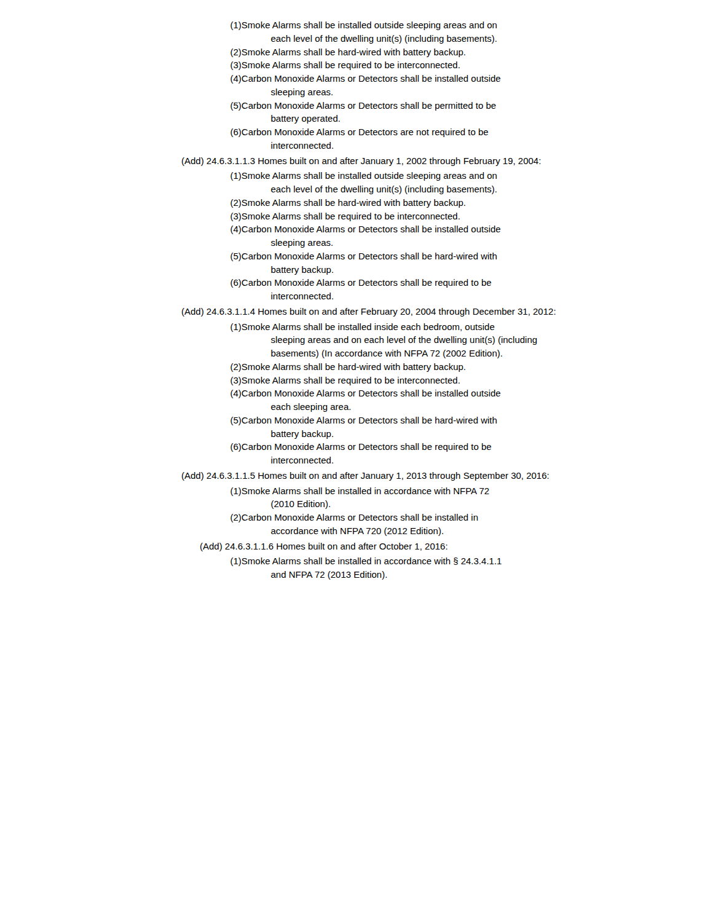(1)Smoke Alarms shall be installed outside sleeping areas and oneach level of the dwelling unit(s) (including basements).
(2)Smoke Alarms shall be hard-wired with battery backup.
(3)Smoke Alarms shall be required to be interconnected.
(4)Carbon Monoxide Alarms or Detectors shall be installed outsidesleeping areas.
(5)Carbon Monoxide Alarms or Detectors shall be permitted to bebattery operated.
(6)Carbon Monoxide Alarms or Detectors are not required to beinterconnected.
(Add) 24.6.3.1.1.3 Homes built on and after January 1, 2002 through February 19, 2004:
(1)Smoke Alarms shall be installed outside sleeping areas and oneach level of the dwelling unit(s) (including basements).
(2)Smoke Alarms shall be hard-wired with battery backup.
(3)Smoke Alarms shall be required to be interconnected.
(4)Carbon Monoxide Alarms or Detectors shall be installed outsidesleeping areas.
(5)Carbon Monoxide Alarms or Detectors shall be hard-wired withbattery backup.
(6)Carbon Monoxide Alarms or Detectors shall be required to beinterconnected.
(Add) 24.6.3.1.1.4 Homes built on and after February 20, 2004 through December 31, 2012:
(1)Smoke Alarms shall be installed inside each bedroom, outsidesleeping areas and on each level of the dwelling unit(s) (including basements) (In accordance with NFPA 72 (2002 Edition).
(2)Smoke Alarms shall be hard-wired with battery backup.
(3)Smoke Alarms shall be required to be interconnected.
(4)Carbon Monoxide Alarms or Detectors shall be installed outsideeach sleeping area.
(5)Carbon Monoxide Alarms or Detectors shall be hard-wired withbattery backup.
(6)Carbon Monoxide Alarms or Detectors shall be required to beinterconnected.
(Add) 24.6.3.1.1.5 Homes built on and after January 1, 2013 through September 30, 2016:
(1)Smoke Alarms shall be installed in accordance with NFPA 72(2010 Edition).
(2)Carbon Monoxide Alarms or Detectors shall be installed inaccordance with NFPA 720 (2012 Edition).
(Add) 24.6.3.1.1.6 Homes built on and after October 1, 2016:
(1)Smoke Alarms shall be installed in accordance with § 24.3.4.1.1and NFPA 72 (2013 Edition).